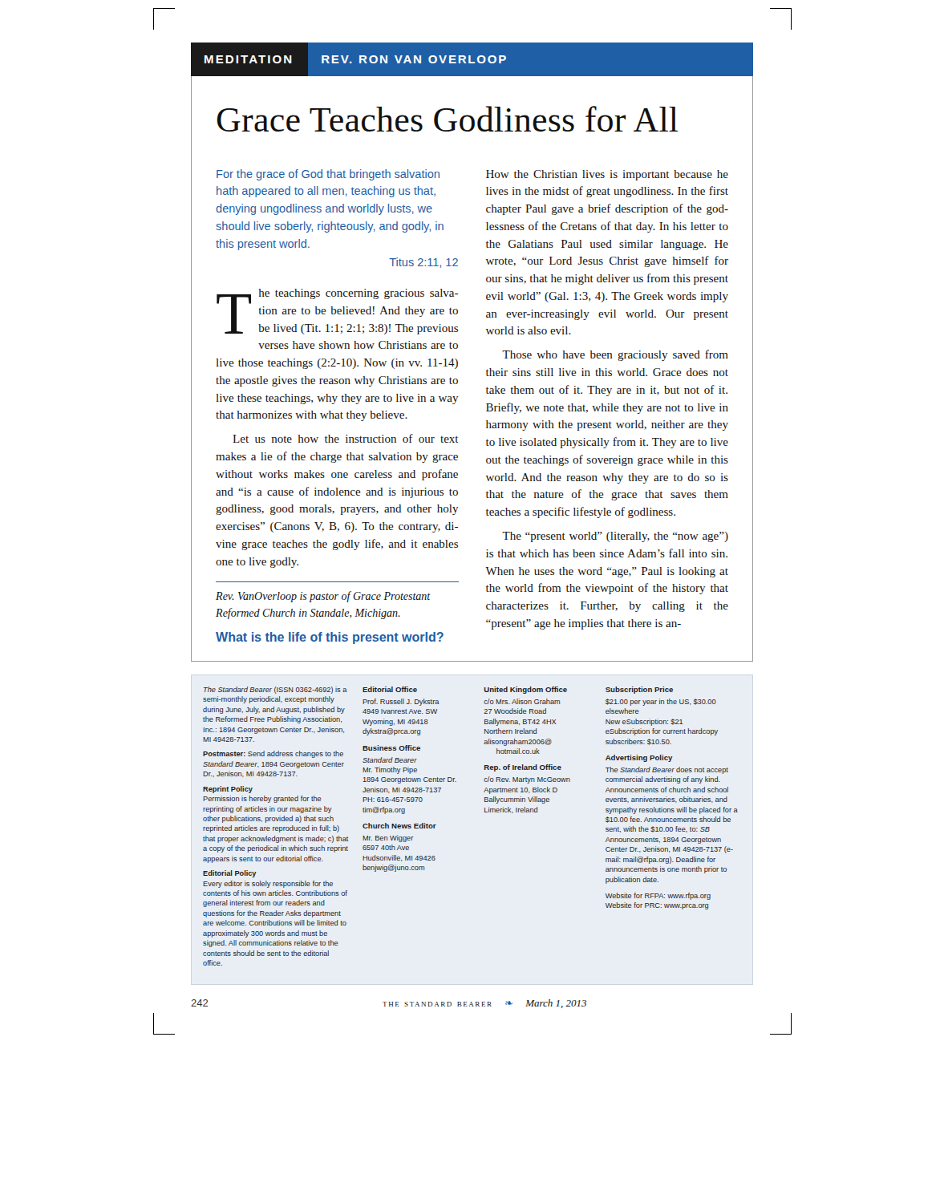Meditation
Rev. Ron Van Overloop
Grace Teaches Godliness for All
For the grace of God that bringeth salvation hath appeared to all men, teaching us that, denying ungodliness and worldly lusts, we should live soberly, righteously, and godly, in this present world. Titus 2:11, 12
The teachings concerning gracious salvation are to be believed! And they are to be lived (Tit. 1:1; 2:1; 3:8)! The previous verses have shown how Christians are to live those teachings (2:2-10). Now (in vv. 11-14) the apostle gives the reason why Christians are to live these teachings, why they are to live in a way that harmonizes with what they believe.
Let us note how the instruction of our text makes a lie of the charge that salvation by grace without works makes one careless and profane and “is a cause of indolence and is injurious to godliness, good morals, prayers, and other holy exercises” (Canons V, B, 6). To the contrary, divine grace teaches the godly life, and it enables one to live godly.
Rev. VanOverloop is pastor of Grace Protestant Reformed Church in Standale, Michigan.
What is the life of this present world?
How the Christian lives is important because he lives in the midst of great ungodliness. In the first chapter Paul gave a brief description of the godlessness of the Cretans of that day. In his letter to the Galatians Paul used similar language. He wrote, “our Lord Jesus Christ gave himself for our sins, that he might deliver us from this present evil world” (Gal. 1:3, 4). The Greek words imply an ever-increasingly evil world. Our present world is also evil.
Those who have been graciously saved from their sins still live in this world. Grace does not take them out of it. They are in it, but not of it. Briefly, we note that, while they are not to live in harmony with the present world, neither are they to live isolated physically from it. They are to live out the teachings of sovereign grace while in this world. And the reason why they are to do so is that the nature of the grace that saves them teaches a specific lifestyle of godliness.
The “present world” (literally, the “now age”) is that which has been since Adam’s fall into sin. When he uses the word “age,” Paul is looking at the world from the viewpoint of the history that characterizes it. Further, by calling it the “present” age he implies that there is an-
The Standard Bearer (ISSN 0362-4692) is a semi-monthly periodical, except monthly during June, July, and August, published by the Reformed Free Publishing Association, Inc.: 1894 Georgetown Center Dr., Jenison, MI 49428-7137.
Postmaster: Send address changes to the Standard Bearer, 1894 Georgetown Center Dr., Jenison, MI 49428-7137.
Reprint Policy
Permission is hereby granted for the reprinting of articles in our magazine by other publications, provided a) that such reprinted articles are reproduced in full; b) that proper acknowledgment is made; c) that a copy of the periodical in which such reprint appears is sent to our editorial office.
Editorial Policy
Every editor is solely responsible for the contents of his own articles. Contributions of general interest from our readers and questions for the Reader Asks department are welcome. Contributions will be limited to approximately 300 words and must be signed. All communications relative to the contents should be sent to the editorial office.
Editorial Office
Prof. Russell J. Dykstra
4949 Ivanrest Ave. SW
Wyoming, MI 49418
dykstra@prca.org
Business Office
Standard Bearer
Mr. Timothy Pipe
1894 Georgetown Center Dr.
Jenison, MI 49428-7137
PH: 616-457-5970
tim@rfpa.org
Church News Editor
Mr. Ben Wigger
6597 40th Ave
Hudsonville, MI 49426
benjwig@juno.com
United Kingdom Office
c/o Mrs. Alison Graham
27 Woodside Road
Ballymena, BT42 4HX
Northern Ireland
alisongraham2006@
hotmail.co.uk
Rep. of Ireland Office
c/o Rev. Martyn McGeown
Apartment 10, Block D
Ballycummin Village
Limerick, Ireland
Subscription Price
$21.00 per year in the US, $30.00 elsewhere
New eSubscription: $21
eSubscription for current hardcopy subscribers: $10.50.
Advertising Policy
The Standard Bearer does not accept commercial advertising of any kind. Announcements of church and school events, anniversaries, obituaries, and sympathy resolutions will be placed for a $10.00 fee. Announcements should be sent, with the $10.00 fee, to: SB Announcements, 1894 Georgetown Center Dr., Jenison, MI 49428-7137 (e-mail: mail@rfpa.org). Deadline for announcements is one month prior to publication date.
Website for RFPA: www.rfpa.org
Website for PRC: www.prca.org
242
the standard bearer ❧ March 1, 2013